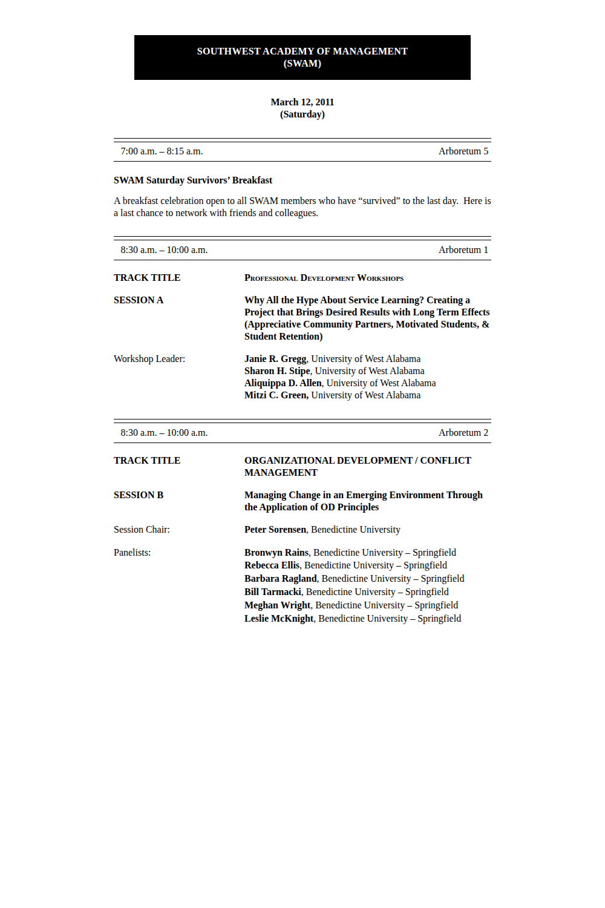SOUTHWEST ACADEMY OF MANAGEMENT (SWAM)
March 12, 2011 (Saturday)
7:00 a.m. – 8:15 a.m. Arboretum 5
SWAM Saturday Survivors’ Breakfast
A breakfast celebration open to all SWAM members who have “survived” to the last day. Here is a last chance to network with friends and colleagues.
8:30 a.m. – 10:00 a.m. Arboretum 1
| Track Title | Professional Development Workshops |
| Session A | Why All the Hype About Service Learning? Creating a Project that Brings Desired Results with Long Term Effects (Appreciative Community Partners, Motivated Students, & Student Retention) |
| Workshop Leader: | Janie R. Gregg , University of West Alabama Sharon H. Stipe , University of West Alabama Aliquippa D. Allen , University of West Alabama Mitzi C. Green, University of West Alabama |
8:30 a.m. – 10:00 a.m. Arboretum 2
| Track Title | ORGANIZATIONAL DEVELOPMENT / CONFLICT MANAGEMENT |
| Session B | Managing Change in an Emerging Environment Through the Application of OD Principles |
| Session Chair: | Peter Sorensen , Benedictine University |
| Panelists: | Bronwyn Rains , Benedictine University – Springfield Rebecca Ellis , Benedictine University – Springfield Barbara Ragland , Benedictine University – Springfield Bill Tarmacki , Benedictine University – Springfield Meghan Wright , Benedictine University – Springfield Leslie McKnight , Benedictine University – Springfield |